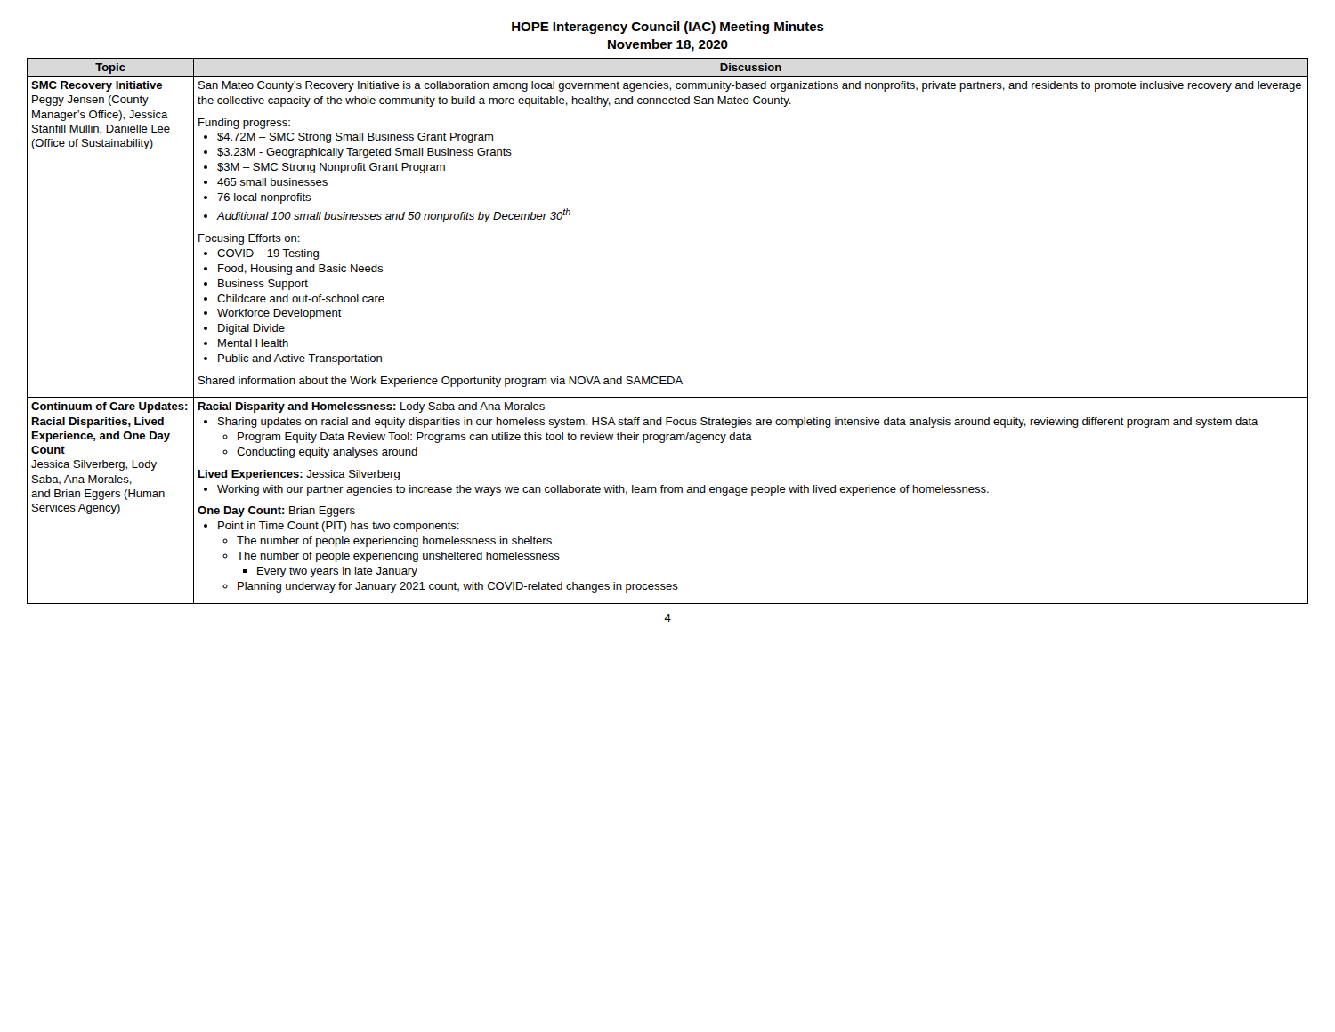HOPE Interagency Council (IAC) Meeting Minutes
November 18, 2020
| Topic | Discussion |
| --- | --- |
| SMC Recovery Initiative Peggy Jensen (County Manager’s Office), Jessica Stanfill Mullin, Danielle Lee (Office of Sustainability) | San Mateo County’s Recovery Initiative is a collaboration among local government agencies, community-based organizations and nonprofits, private partners, and residents to promote inclusive recovery and leverage the collective capacity of the whole community to build a more equitable, healthy, and connected San Mateo County. Funding progress: $4.72M – SMC Strong Small Business Grant Program $3.23M - Geographically Targeted Small Business Grants $3M – SMC Strong Nonprofit Grant Program 465 small businesses 76 local nonprofits Additional 100 small businesses and 50 nonprofits by December 30 th Focusing Efforts on: COVID – 19 Testing Food, Housing and Basic Needs Business Support Childcare and out-of-school care Workforce Development Digital Divide Mental Health Public and Active Transportation Shared information about the Work Experience Opportunity program via NOVA and SAMCEDA |
| Continuum of Care Updates: Racial Disparities, Lived Experience, and One Day Count Jessica Silverberg, Lody Saba, Ana Morales, and Brian Eggers (Human Services Agency) | Racial Disparity and Homelessness: Lody Saba and Ana Morales Sharing updates on racial and equity disparities in our homeless system. HSA staff and Focus Strategies are completing intensive data analysis around equity, reviewing different program and system data Program Equity Data Review Tool: Programs can utilize this tool to review their program/agency data Conducting equity analyses around Lived Experiences: Jessica Silverberg Working with our partner agencies to increase the ways we can collaborate with, learn from and engage people with lived experience of homelessness. One Day Count: Brian Eggers Point in Time Count (PIT) has two components: The number of people experiencing homelessness in shelters The number of people experiencing unsheltered homelessness Every two years in late January Planning underway for January 2021 count, with COVID-related changes in processes |
4